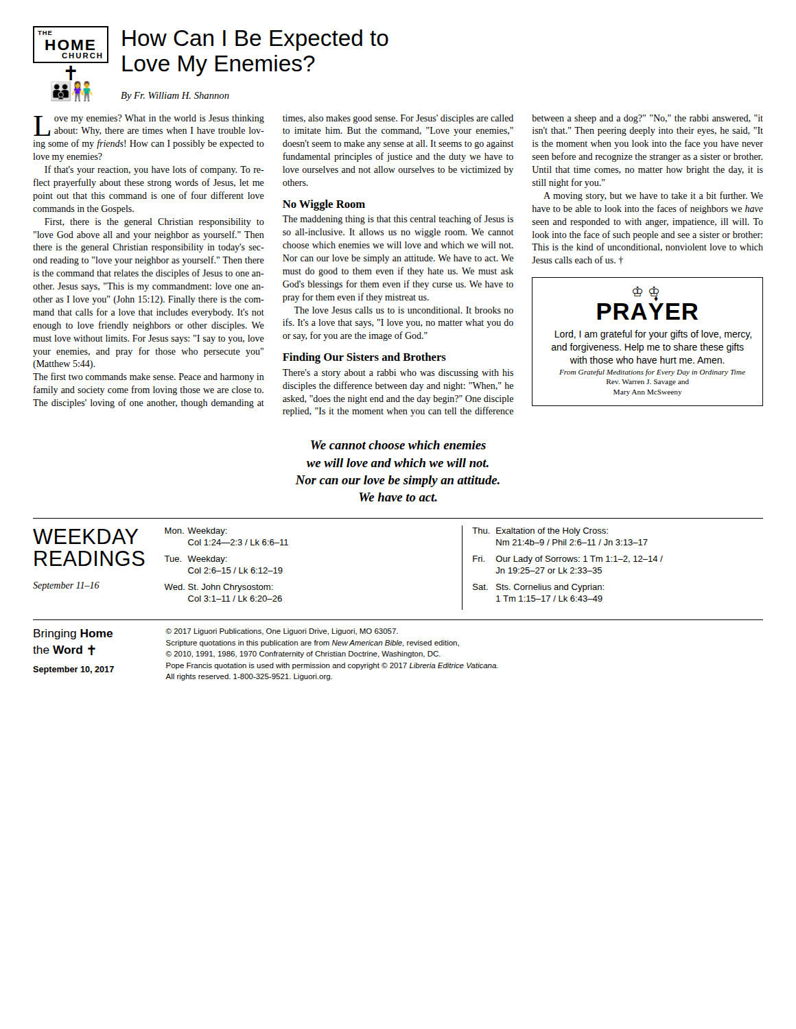THE
HOME
CHURCH
✝
👪👫
How Can I Be Expected to
Love My Enemies?
By Fr. William H. Shannon
Love my enemies? What in the world is Jesus thinking about: Why, there are times when I have trouble loving some of my friends! How can I possibly be expected to love my enemies?
If that's your reaction, you have lots of company. To reflect prayerfully about these strong words of Jesus, let me point out that this command is one of four different love commands in the Gospels.
First, there is the general Christian responsibility to "love God above all and your neighbor as yourself." Then there is the general Christian responsibility in today's second reading to "love your neighbor as yourself." Then there is the command that relates the disciples of Jesus to one another. Jesus says, "This is my commandment: love one another as I love you" (John 15:12). Finally there is the command that calls for a love that includes everybody. It's not enough to love friendly neighbors or other disciples. We must love without limits. For Jesus says: "I say to you, love your enemies, and pray for those who persecute you" (Matthew 5:44).
The first two commands make sense. Peace and harmony in family and society come from loving those we are close to. The disciples' loving of one another, though demanding at times, also makes good sense. For Jesus' disciples are called to imitate him. But the command, "Love your enemies," doesn't seem to make any sense at all. It seems to go against fundamental principles of justice and the duty we have to love ourselves and not allow ourselves to be victimized by others.
No Wiggle Room
The maddening thing is that this central teaching of Jesus is so all-inclusive. It allows us no wiggle room. We cannot choose which enemies we will love and which we will not. Nor can our love be simply an attitude. We have to act. We must do good to them even if they hate us. We must ask God's blessings for them even if they curse us. We have to pray for them even if they mistreat us.
The love Jesus calls us to is unconditional. It brooks no ifs. It's a love that says, "I love you, no matter what you do or say, for you are the image of God."
Finding Our Sisters and Brothers
There's a story about a rabbi who was discussing with his disciples the difference between day and night: "When," he asked, "does the night end and the day begin?" One disciple replied, "Is it the moment when you can tell the difference between a sheep and a dog?" "No," the rabbi answered, "it isn't that." Then peering deeply into their eyes, he said, "It is the moment when you look into the face you have never seen before and recognize the stranger as a sister or brother. Until that time comes, no matter how bright the day, it is still night for you."
A moving story, but we have to take it a bit further. We have to be able to look into the faces of neighbors we have seen and responded to with anger, impatience, ill will. To look into the face of such people and see a sister or brother: This is the kind of unconditional, nonviolent love to which Jesus calls each of us. †
♔♔
PRAYER
Lord, I am grateful for your gifts of love, mercy, and forgiveness. Help me to share these gifts with those who have hurt me. Amen.
From Grateful Meditations for Every Day in Ordinary Time
Rev. Warren J. Savage and
Mary Ann McSweeny
We cannot choose which enemies
we will love and which we will not.
Nor can our love be simply an attitude.
We have to act.
WEEKDAY
READINGS
September 11–16
Mon.
Weekday:
Col 1:24—2:3 / Lk 6:6–11
Tue.
Weekday:
Col 2:6–15 / Lk 6:12–19
Wed.
St. John Chrysostom:
Col 3:1–11 / Lk 6:20–26
Thu.
Exaltation of the Holy Cross:
Nm 21:4b–9 / Phil 2:6–11 / Jn 3:13–17
Fri.
Our Lady of Sorrows: 1 Tm 1:1–2, 12–14 /
Jn 19:25–27 or Lk 2:33–35
Sat.
Sts. Cornelius and Cyprian:
1 Tm 1:15–17 / Lk 6:43–49
Bringing Home
the Word✝
September 10, 2017
© 2017 Liguori Publications, One Liguori Drive, Liguori, MO 63057.
Scripture quotations in this publication are from New American Bible, revised edition,
© 2010, 1991, 1986, 1970 Confraternity of Christian Doctrine, Washington, DC.
Pope Francis quotation is used with permission and copyright © 2017 Libreria Editrice Vaticana.
All rights reserved. 1-800-325-9521. Liguori.org.